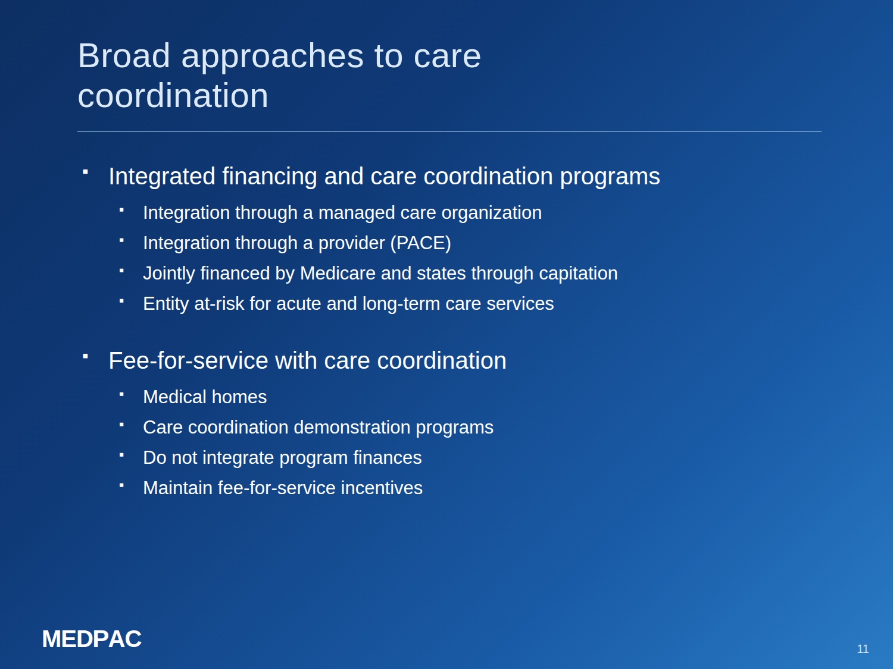Broad approaches to care
coordination
Integrated financing and care coordination programs
Integration through a managed care organization
Integration through a provider (PACE)
Jointly financed by Medicare and states through capitation
Entity at-risk for acute and long-term care services
Fee-for-service with care coordination
Medical homes
Care coordination demonstration programs
Do not integrate program finances
Maintain fee-for-service incentives
MEDPAC
11